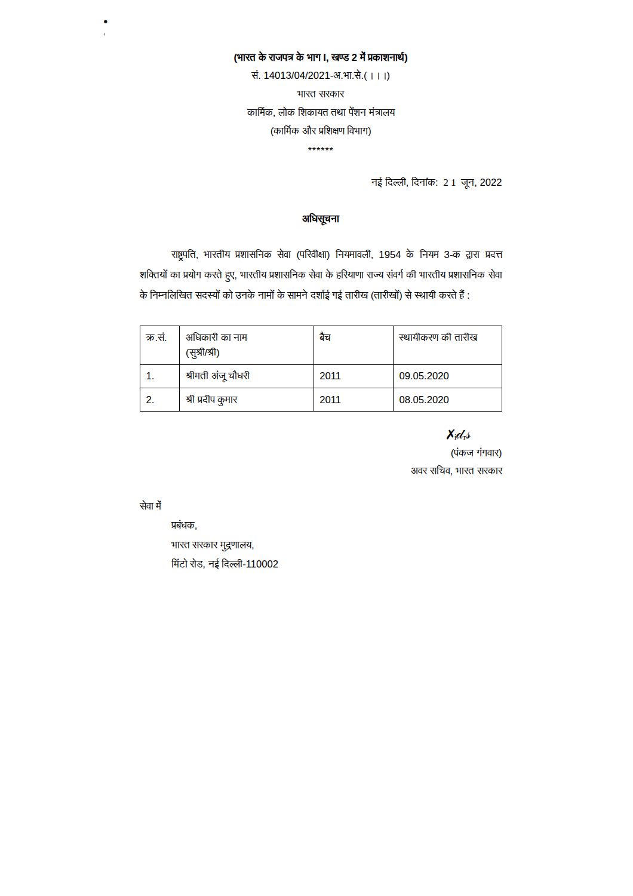• ʻ
(भारत के राजपत्र के भाग I, खण्ड 2 में प्रकाशनार्थ)
सं. 14013/04/2021-अ.भा.से.(।।।)
भारत सरकार
कार्मिक, लोक शिकायत तथा पेंशन मंत्रालय
(कार्मिक और प्रशिक्षण विभाग)
******
नई दिल्ली, दिनांक: 2 1 जून, 2022
अधिसूचना
राष्ट्रपति, भारतीय प्रशासनिक सेवा (परिवीक्षा) नियमावली, 1954 के नियम 3-क द्वारा प्रदत्त शक्तियों का प्रयोग करते हुए, भारतीय प्रशासनिक सेवा के हरियाणा राज्य संवर्ग की भारतीय प्रशासनिक सेवा के निम्नलिखित सदस्यों को उनके नामों के सामने दर्शाई गई तारीख (तारीखों) से स्थायी करते हैं :
| क्र.सं. | अधिकारी का नाम (सुश्री/श्री) | बैच | स्थायीकरण की तारीख |
| --- | --- | --- | --- |
| 1. | श्रीमती अंजू चौधरी | 2011 | 09.05.2020 |
| 2. | श्री प्रदीप कुमार | 2011 | 08.05.2020 |
✗ᵢ𝒹ᵣ𝓈
(पंकज गंगवार)
अवर सचिव, भारत सरकार
सेवा में
प्रबंधक,
भारत सरकार मुद्रणालय,
मिंटो रोड, नई दिल्ली-110002